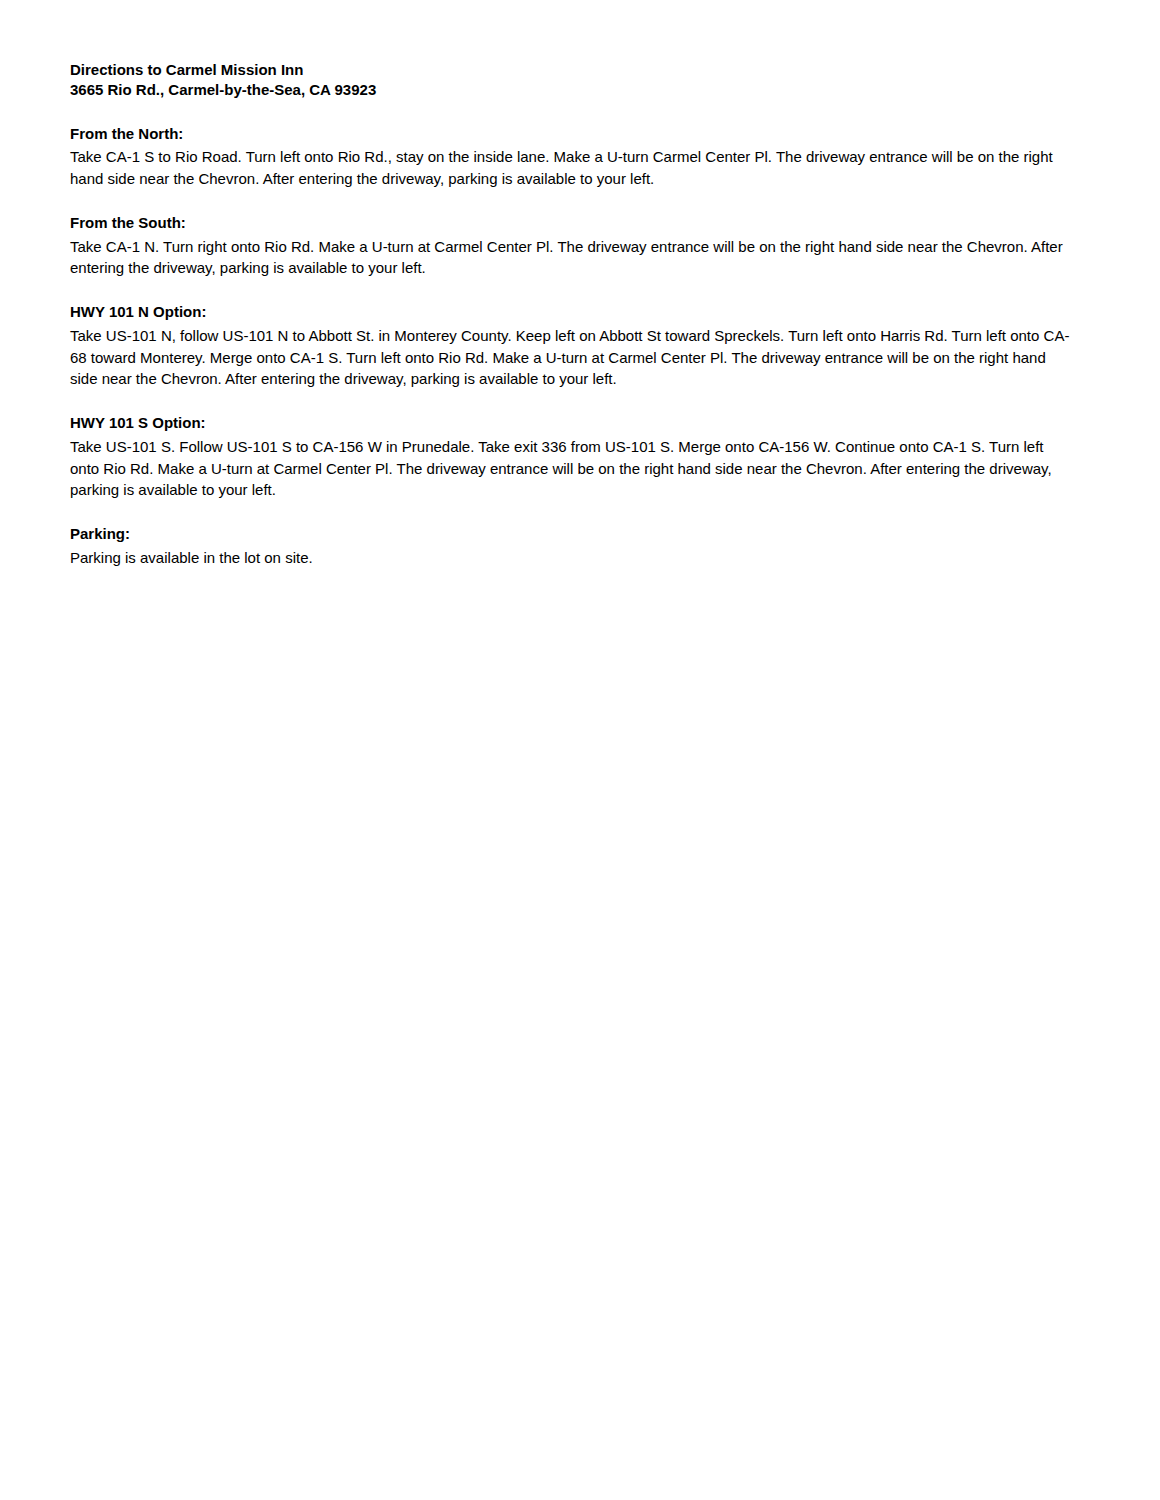Directions to Carmel Mission Inn 3665 Rio Rd., Carmel-by-the-Sea, CA 93923
From the North:
Take CA-1 S to Rio Road. Turn left onto Rio Rd., stay on the inside lane. Make a U-turn Carmel Center Pl. The driveway entrance will be on the right hand side near the Chevron. After entering the driveway, parking is available to your left.
From the South:
Take CA-1 N. Turn right onto Rio Rd. Make a U-turn at Carmel Center Pl. The driveway entrance will be on the right hand side near the Chevron. After entering the driveway, parking is available to your left.
HWY 101 N Option:
Take US-101 N, follow US-101 N to Abbott St. in Monterey County. Keep left on Abbott St toward Spreckels. Turn left onto Harris Rd. Turn left onto CA-68 toward Monterey. Merge onto CA-1 S. Turn left onto Rio Rd. Make a U-turn at Carmel Center Pl. The driveway entrance will be on the right hand side near the Chevron. After entering the driveway, parking is available to your left.
HWY 101 S Option:
Take US-101 S. Follow US-101 S to CA-156 W in Prunedale. Take exit 336 from US-101 S. Merge onto CA-156 W. Continue onto CA-1 S. Turn left onto Rio Rd. Make a U-turn at Carmel Center Pl. The driveway entrance will be on the right hand side near the Chevron. After entering the driveway, parking is available to your left.
Parking:
Parking is available in the lot on site.